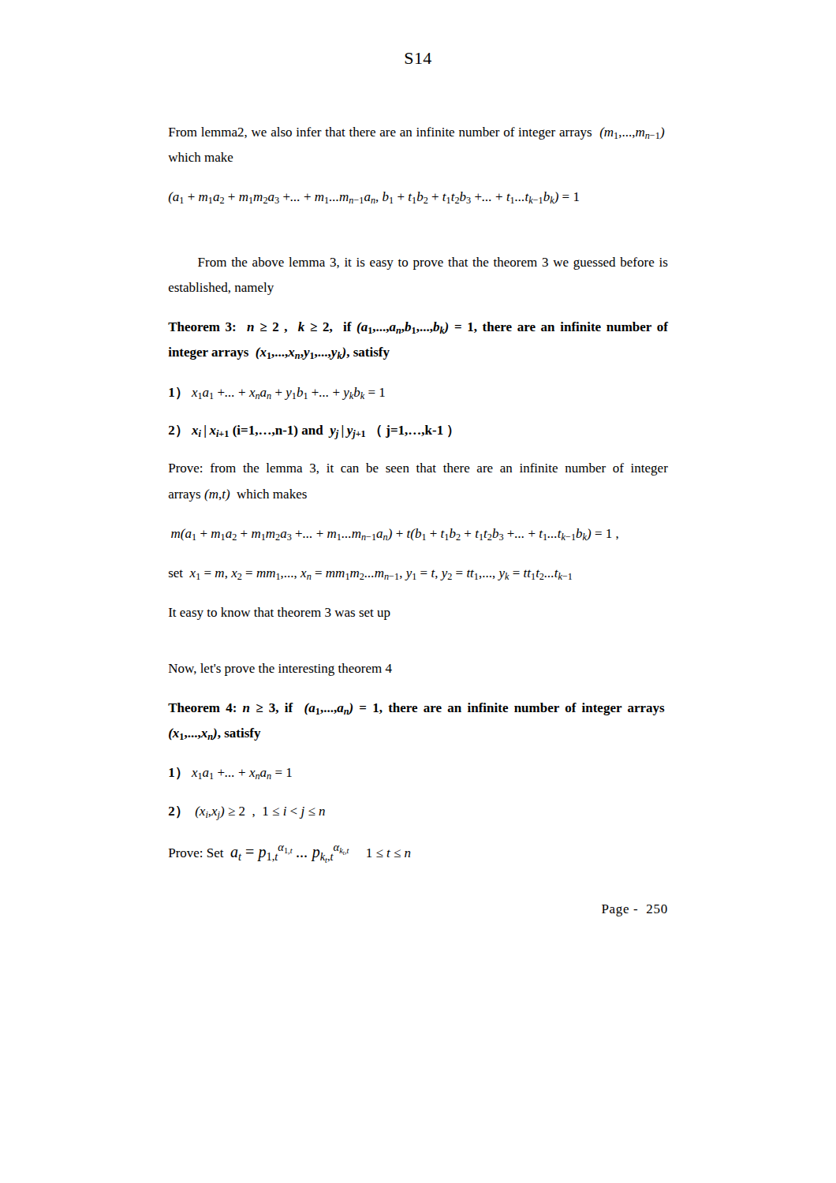S14
From lemma2, we also infer that there are an infinite number of integer arrays (m1,..., mn−1) which make
(a1 + m1a2 + m1m2a3 +... + m1...mn−1an, b1 + t1b2 + t1t2b3 +... + t1...tk−1bk) = 1
From the above lemma 3, it is easy to prove that the theorem 3 we guessed before is established, namely
Theorem 3: n ≥ 2 , k ≥ 2, if (a1,..., an, b1,..., bk) = 1, there are an infinite number of integer arrays (x1,..., xn, y1,..., yk), satisfy
1） x1a1 +... + xnan + y1b1 +... + ykbk = 1
2） xi | xi+1 (i=1,…,n-1) and yj | yj+1 （ j=1,…,k-1 ）
Prove: from the lemma 3, it can be seen that there are an infinite number of integer arrays (m, t) which makes
m(a1 + m1a2 + m1m2a3 +... + m1...mn−1an) + t(b1 + t1b2 + t1t2b3 +... + t1...tk−1bk) = 1 ,
set x1 = m, x2 = mm1,..., xn = mm1m2...mn−1, y1 = t, y2 = tt1,..., yk = tt1t2...tk−1
It easy to know that theorem 3 was set up
Now, let's prove the interesting theorem 4
Theorem 4: n ≥ 3, if (a1,..., an) = 1, there are an infinite number of integer arrays (x1,..., xn), satisfy
1） x1a1 +... + xnan = 1
2） (xi, xj) ≥ 2 , 1 ≤ i < j ≤ n
Prove: Set at = p1,tα1,t ... pkt,tαkt,t 1 ≤ t ≤ n
Page - 250